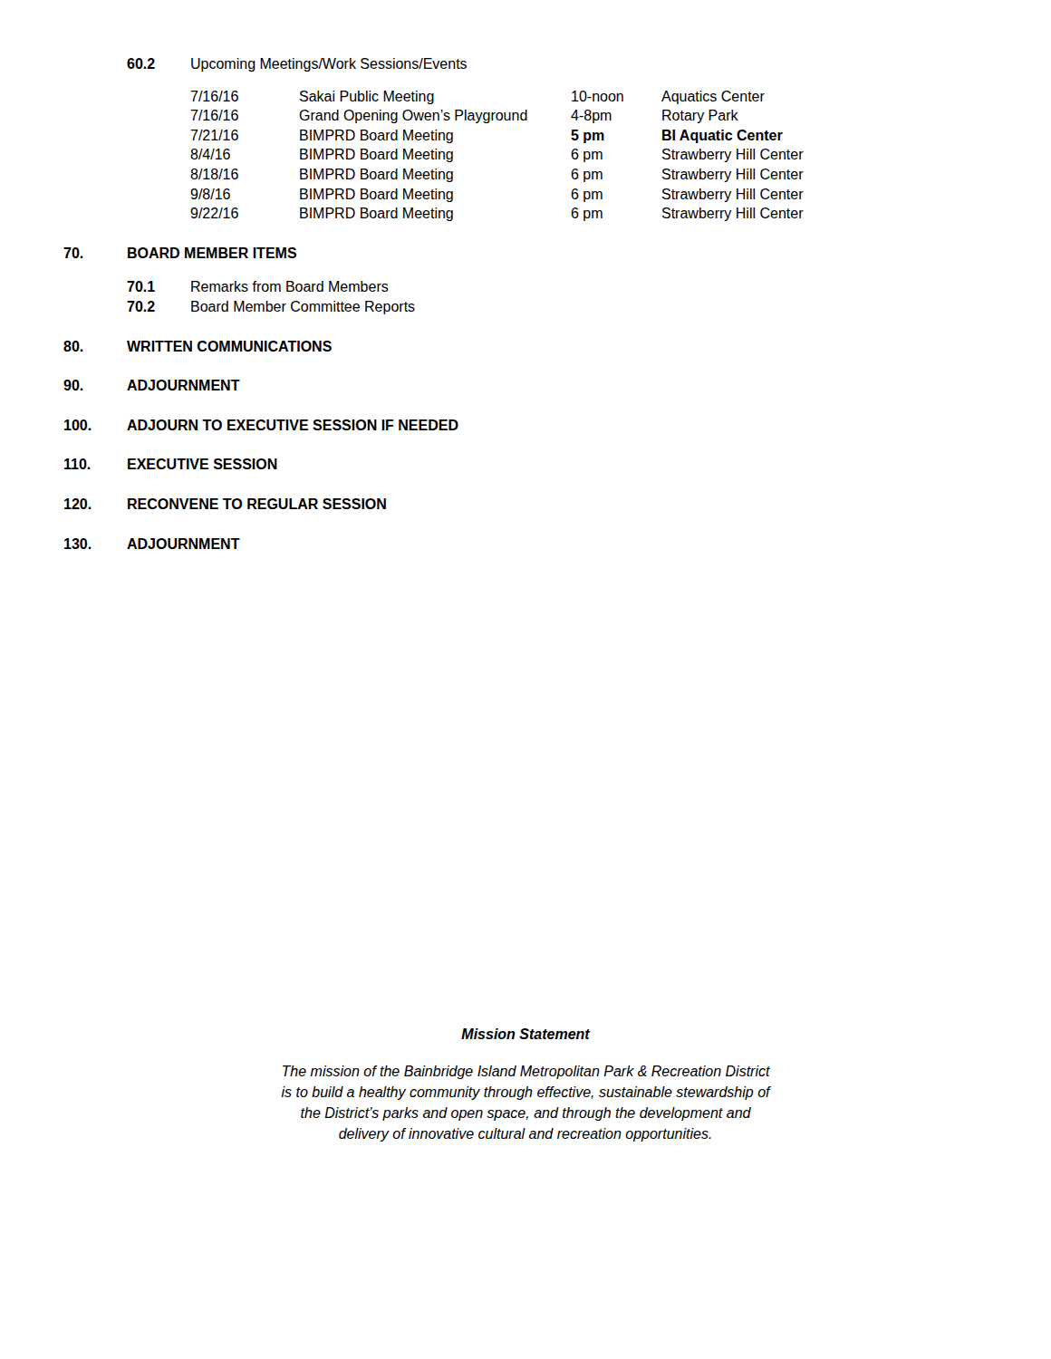60.2
Upcoming Meetings/Work Sessions/Events
| 7/16/16 | Sakai Public Meeting | 10-noon | Aquatics Center |
| 7/16/16 | Grand Opening Owen’s Playground | 4-8pm | Rotary Park |
| 7/21/16 | BIMPRD Board Meeting | 5 pm | BI Aquatic Center |
| 8/4/16 | BIMPRD Board Meeting | 6 pm | Strawberry Hill Center |
| 8/18/16 | BIMPRD Board Meeting | 6 pm | Strawberry Hill Center |
| 9/8/16 | BIMPRD Board Meeting | 6 pm | Strawberry Hill Center |
| 9/22/16 | BIMPRD Board Meeting | 6 pm | Strawberry Hill Center |
70.
BOARD MEMBER ITEMS
70.1
Remarks from Board Members
70.2
Board Member Committee Reports
80.
WRITTEN COMMUNICATIONS
90.
ADJOURNMENT
100.
ADJOURN TO EXECUTIVE SESSION IF NEEDED
110.
EXECUTIVE SESSION
120.
RECONVENE TO REGULAR SESSION
130.
ADJOURNMENT
Mission Statement
The mission of the Bainbridge Island Metropolitan Park & Recreation District
is to build a healthy community through effective, sustainable stewardship of
the District’s parks and open space, and through the development and
delivery of innovative cultural and recreation opportunities.